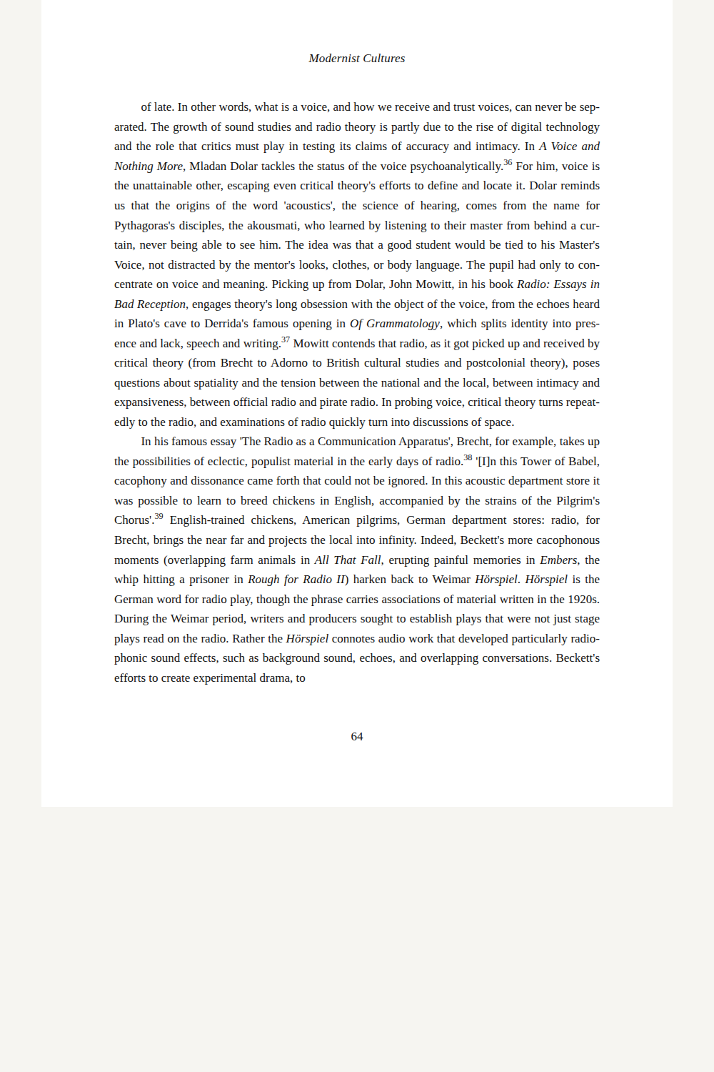Modernist Cultures
of late. In other words, what is a voice, and how we receive and trust voices, can never be separated. The growth of sound studies and radio theory is partly due to the rise of digital technology and the role that critics must play in testing its claims of accuracy and intimacy. In A Voice and Nothing More, Mladan Dolar tackles the status of the voice psychoanalytically.36 For him, voice is the unattainable other, escaping even critical theory's efforts to define and locate it. Dolar reminds us that the origins of the word 'acoustics', the science of hearing, comes from the name for Pythagoras's disciples, the akousmati, who learned by listening to their master from behind a curtain, never being able to see him. The idea was that a good student would be tied to his Master's Voice, not distracted by the mentor's looks, clothes, or body language. The pupil had only to concentrate on voice and meaning. Picking up from Dolar, John Mowitt, in his book Radio: Essays in Bad Reception, engages theory's long obsession with the object of the voice, from the echoes heard in Plato's cave to Derrida's famous opening in Of Grammatology, which splits identity into presence and lack, speech and writing.37 Mowitt contends that radio, as it got picked up and received by critical theory (from Brecht to Adorno to British cultural studies and postcolonial theory), poses questions about spatiality and the tension between the national and the local, between intimacy and expansiveness, between official radio and pirate radio. In probing voice, critical theory turns repeatedly to the radio, and examinations of radio quickly turn into discussions of space.
In his famous essay 'The Radio as a Communication Apparatus', Brecht, for example, takes up the possibilities of eclectic, populist material in the early days of radio.38 '[I]n this Tower of Babel, cacophony and dissonance came forth that could not be ignored. In this acoustic department store it was possible to learn to breed chickens in English, accompanied by the strains of the Pilgrim's Chorus'.39 English-trained chickens, American pilgrims, German department stores: radio, for Brecht, brings the near far and projects the local into infinity. Indeed, Beckett's more cacophonous moments (overlapping farm animals in All That Fall, erupting painful memories in Embers, the whip hitting a prisoner in Rough for Radio II) harken back to Weimar Hörspiel. Hörspiel is the German word for radio play, though the phrase carries associations of material written in the 1920s. During the Weimar period, writers and producers sought to establish plays that were not just stage plays read on the radio. Rather the Hörspiel connotes audio work that developed particularly radiophonic sound effects, such as background sound, echoes, and overlapping conversations. Beckett's efforts to create experimental drama, to
64